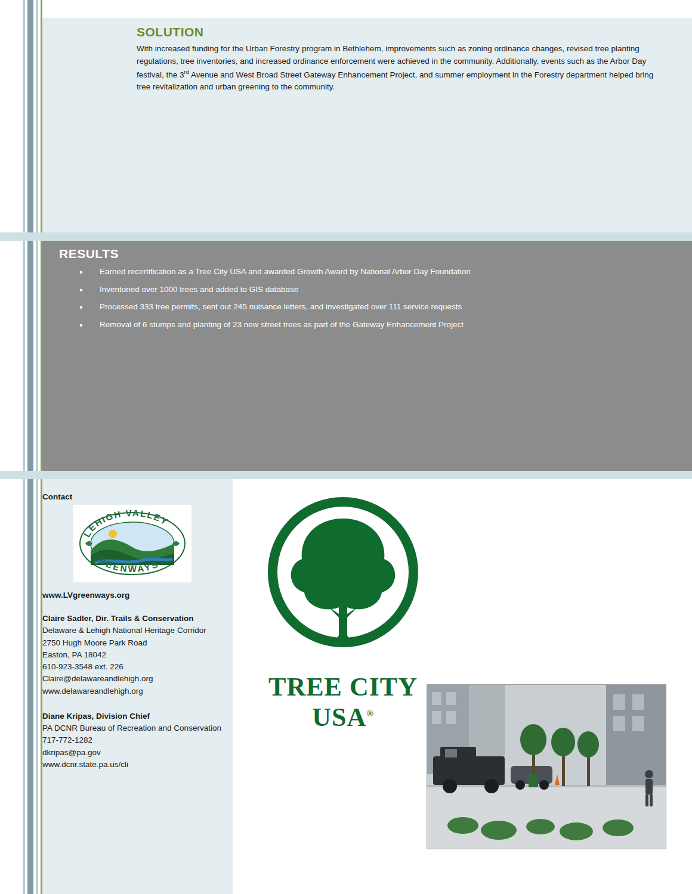SOLUTION
With increased funding for the Urban Forestry program in Bethlehem, improvements such as zoning ordinance changes, revised tree planting regulations, tree inventories, and increased ordinance enforcement were achieved in the community. Additionally, events such as the Arbor Day festival, the 3rd Avenue and West Broad Street Gateway Enhancement Project, and summer employment in the Forestry department helped bring tree revitalization and urban greening to the community.
RESULTS
Earned recertification as a Tree City USA and awarded Growth Award by National Arbor Day Foundation
Inventoried over 1000 trees and added to GIS database
Processed 333 tree permits, sent out 245 nuisance letters, and investigated over 111 service requests
Removal of 6 stumps and planting of 23 new street trees as part of the Gateway Enhancement Project
Contact
LEHIGH VALLEY GREENWAYS
www.LVgreenways.org
Claire Sadler, Dir. Trails & Conservation Delaware & Lehigh National Heritage Corridor
2750 Hugh Moore Park Road
Easton, PA 18042
610-923-3548 ext. 226
Claire@delawareandlehigh.org
www.delawareandlehigh.org
Diane Kripas, Division Chief PA DCNR Bureau of Recreation and Conservation
717-772-1282
dkripas@pa.gov
www.dcnr.state.pa.us/cli
TREE CITY USA®